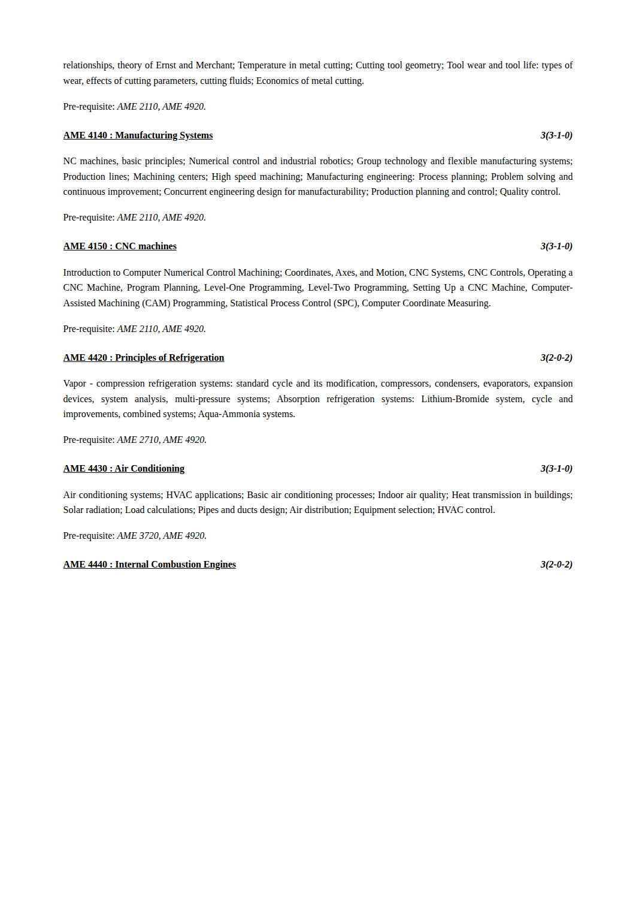relationships, theory of Ernst and Merchant; Temperature in metal cutting; Cutting tool geometry; Tool wear and tool life: types of wear, effects of cutting parameters, cutting fluids; Economics of metal cutting.
Pre-requisite: AME 2110, AME 4920.
AME 4140 : Manufacturing Systems 3(3-1-0)
NC machines, basic principles; Numerical control and industrial robotics; Group technology and flexible manufacturing systems; Production lines; Machining centers; High speed machining; Manufacturing engineering: Process planning; Problem solving and continuous improvement; Concurrent engineering design for manufacturability; Production planning and control; Quality control.
Pre-requisite: AME 2110, AME 4920.
AME 4150 : CNC machines 3(3-1-0)
Introduction to Computer Numerical Control Machining; Coordinates, Axes, and Motion, CNC Systems, CNC Controls, Operating a CNC Machine, Program Planning, Level-One Programming, Level-Two Programming, Setting Up a CNC Machine, Computer-Assisted Machining (CAM) Programming, Statistical Process Control (SPC), Computer Coordinate Measuring.
Pre-requisite: AME 2110, AME 4920.
AME 4420 : Principles of Refrigeration 3(2-0-2)
Vapor - compression refrigeration systems: standard cycle and its modification, compressors, condensers, evaporators, expansion devices, system analysis, multi-pressure systems; Absorption refrigeration systems: Lithium-Bromide system, cycle and improvements, combined systems; Aqua-Ammonia systems.
Pre-requisite: AME 2710, AME 4920.
AME 4430 : Air Conditioning 3(3-1-0)
Air conditioning systems; HVAC applications; Basic air conditioning processes; Indoor air quality; Heat transmission in buildings; Solar radiation; Load calculations; Pipes and ducts design; Air distribution; Equipment selection; HVAC control.
Pre-requisite: AME 3720, AME 4920.
AME 4440 : Internal Combustion Engines 3(2-0-2)